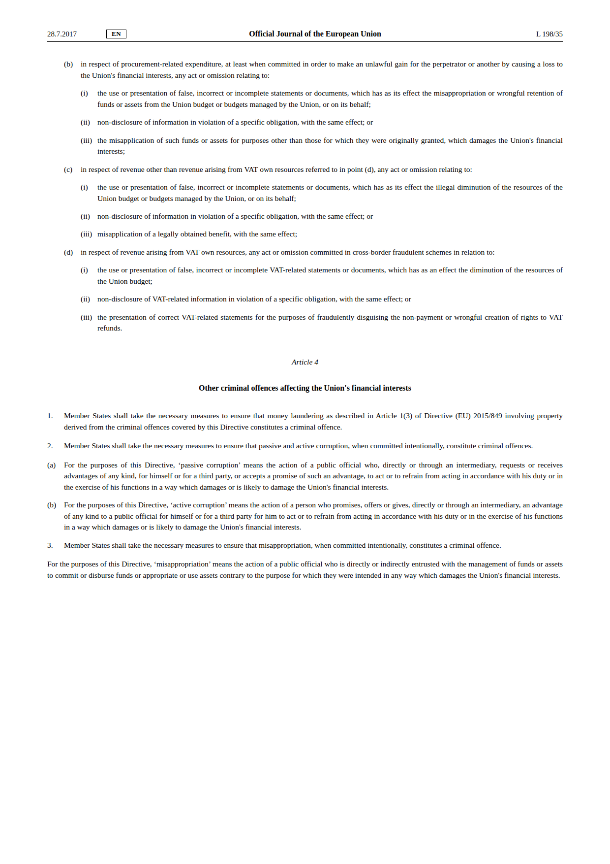28.7.2017
EN
Official Journal of the European Union
L 198/35
(b)
in respect of procurement-related expenditure, at least when committed in order to make an unlawful gain for the perpetrator or another by causing a loss to the Union's financial interests, any act or omission relating to:
(i)
the use or presentation of false, incorrect or incomplete statements or documents, which has as its effect the misappropriation or wrongful retention of funds or assets from the Union budget or budgets managed by the Union, or on its behalf;
(ii)
non-disclosure of information in violation of a specific obligation, with the same effect; or
(iii)
the misapplication of such funds or assets for purposes other than those for which they were originally granted, which damages the Union's financial interests;
(c)
in respect of revenue other than revenue arising from VAT own resources referred to in point (d), any act or omission relating to:
(i)
the use or presentation of false, incorrect or incomplete statements or documents, which has as its effect the illegal diminution of the resources of the Union budget or budgets managed by the Union, or on its behalf;
(ii)
non-disclosure of information in violation of a specific obligation, with the same effect; or
(iii)
misapplication of a legally obtained benefit, with the same effect;
(d)
in respect of revenue arising from VAT own resources, any act or omission committed in cross-border fraudulent schemes in relation to:
(i)
the use or presentation of false, incorrect or incomplete VAT-related statements or documents, which has as an effect the diminution of the resources of the Union budget;
(ii)
non-disclosure of VAT-related information in violation of a specific obligation, with the same effect; or
(iii)
the presentation of correct VAT-related statements for the purposes of fraudulently disguising the non-payment or wrongful creation of rights to VAT refunds.
Article 4
Other criminal offences affecting the Union's financial interests
1.
Member States shall take the necessary measures to ensure that money laundering as described in Article 1(3) of Directive (EU) 2015/849 involving property derived from the criminal offences covered by this Directive constitutes a criminal offence.
2.
Member States shall take the necessary measures to ensure that passive and active corruption, when committed intentionally, constitute criminal offences.
(a)
For the purposes of this Directive, ‘passive corruption’ means the action of a public official who, directly or through an intermediary, requests or receives advantages of any kind, for himself or for a third party, or accepts a promise of such an advantage, to act or to refrain from acting in accordance with his duty or in the exercise of his functions in a way which damages or is likely to damage the Union's financial interests.
(b)
For the purposes of this Directive, ‘active corruption’ means the action of a person who promises, offers or gives, directly or through an intermediary, an advantage of any kind to a public official for himself or for a third party for him to act or to refrain from acting in accordance with his duty or in the exercise of his functions in a way which damages or is likely to damage the Union's financial interests.
3.
Member States shall take the necessary measures to ensure that misappropriation, when committed intentionally, constitutes a criminal offence.
For the purposes of this Directive, ‘misappropriation’ means the action of a public official who is directly or indirectly entrusted with the management of funds or assets to commit or disburse funds or appropriate or use assets contrary to the purpose for which they were intended in any way which damages the Union's financial interests.